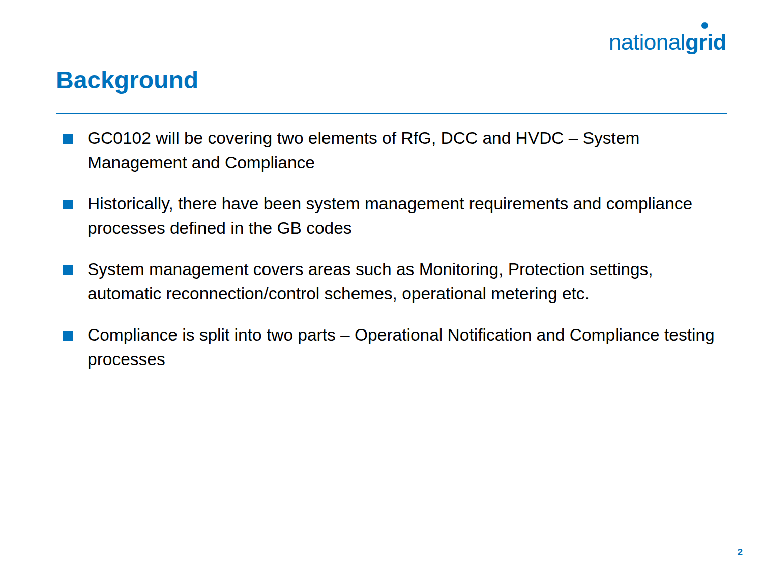nationalgrid
Background
GC0102 will be covering two elements of RfG, DCC and HVDC – System Management and Compliance
Historically, there have been system management requirements and compliance processes defined in the GB codes
System management covers areas such as Monitoring, Protection settings, automatic reconnection/control schemes, operational metering etc.
Compliance is split into two parts – Operational Notification and Compliance testing processes
2